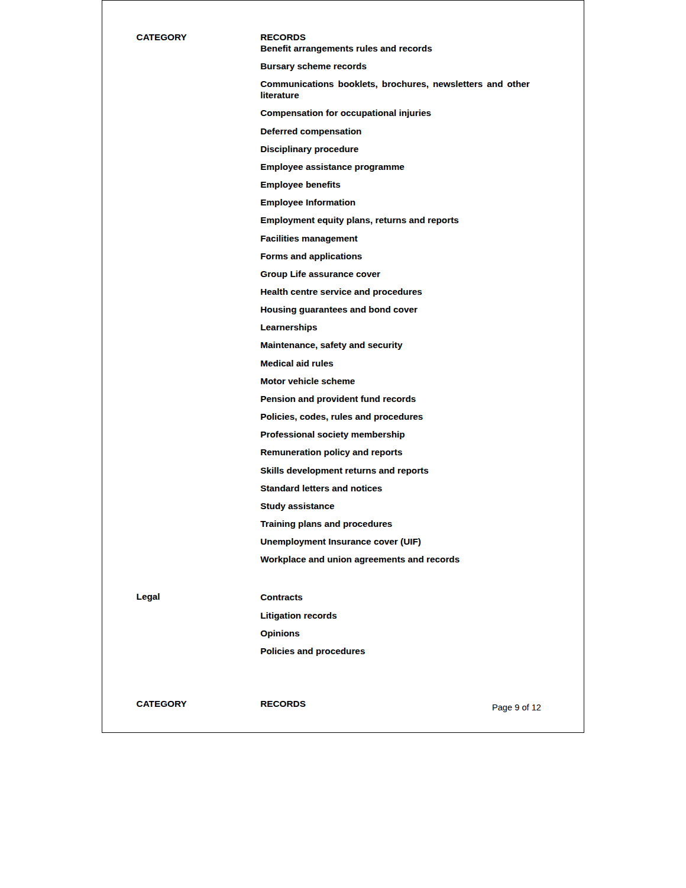| CATEGORY | RECORDS |
| | Benefit arrangements rules and records Bursary scheme records Communications booklets, brochures, newsletters and other literature Compensation for occupational injuries Deferred compensation Disciplinary procedure Employee assistance programme Employee benefits Employee Information Employment equity plans, returns and reports Facilities management Forms and applications Group Life assurance cover Health centre service and procedures Housing guarantees and bond cover Learnerships Maintenance, safety and security Medical aid rules Motor vehicle scheme Pension and provident fund records Policies, codes, rules and procedures Professional society membership Remuneration policy and reports Skills development returns and reports Standard letters and notices Study assistance Training plans and procedures Unemployment Insurance cover (UIF) Workplace and union agreements and records |
| Legal | Contracts Litigation records Opinions Policies and procedures |
| CATEGORY | RECORDS |
Page 9 of 12